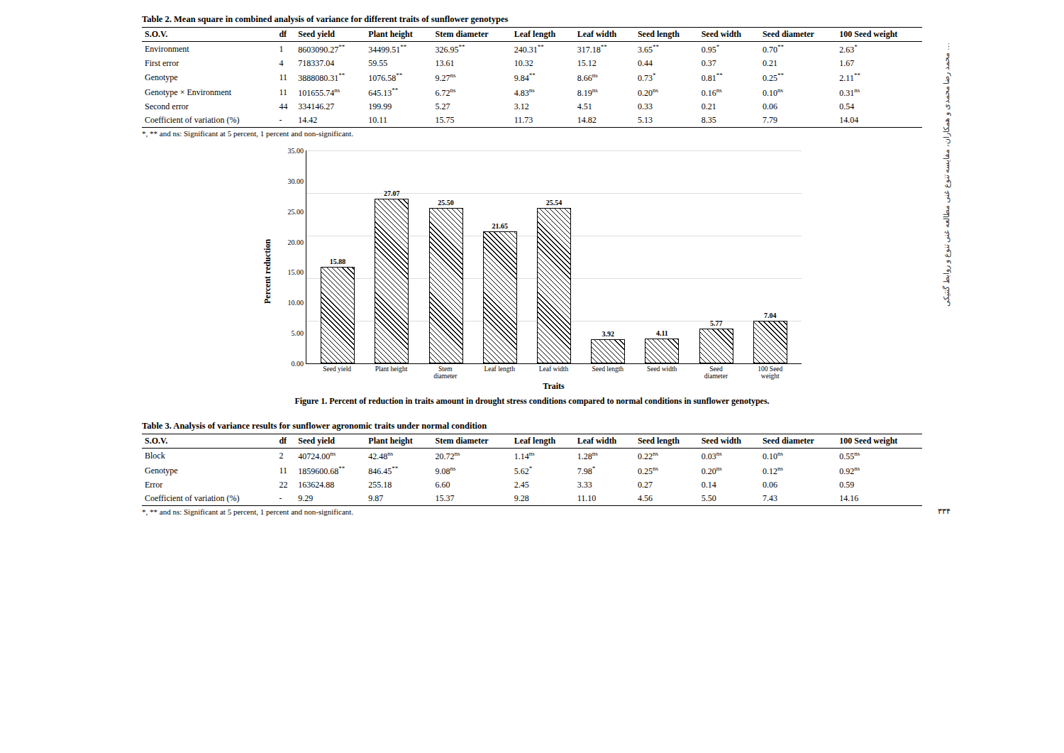Table 2. Mean square in combined analysis of variance for different traits of sunflower genotypes
| S.O.V. | df | Seed yield | Plant height | Stem diameter | Leaf length | Leaf width | Seed length | Seed width | Seed diameter | 100 Seed weight |
| --- | --- | --- | --- | --- | --- | --- | --- | --- | --- | --- |
| Environment | 1 | 8603090.27 ** | 34499.51 ** | 326.95 ** | 240.31 ** | 317.18 ** | 3.65 ** | 0.95 * | 0.70 ** | 2.63 * |
| First error | 4 | 718337.04 | 59.55 | 13.61 | 10.32 | 15.12 | 0.44 | 0.37 | 0.21 | 1.67 |
| Genotype | 11 | 3888080.31 ** | 1076.58 ** | 9.27 ns | 9.84 ** | 8.66 ns | 0.73 * | 0.81 ** | 0.25 ** | 2.11 ** |
| Genotype × Environment | 11 | 101655.74 ns | 645.13 ** | 6.72 ns | 4.83 ns | 8.19 ns | 0.20 ns | 0.16 ns | 0.10 ns | 0.31 ns |
| Second error | 44 | 334146.27 | 199.99 | 5.27 | 3.12 | 4.51 | 0.33 | 0.21 | 0.06 | 0.54 |
| Coefficient of variation (%) | - | 14.42 | 10.11 | 15.75 | 11.73 | 14.82 | 5.13 | 8.35 | 7.79 | 14.04 |
*, ** and ns: Significant at 5 percent, 1 percent and non-significant.
Percent reduction
35.00 30.00 25.00 20.00 15.00 10.00 5.00 0.00
15.88
27.07
25.50
21.65
25.54
3.92
4.11
5.77
7.04
Seed yield Plant height Stem diameter Leaf length Leaf width Seed length Seed width Seed diameter 100 Seed weight
Traits
Figure 1. Percent of reduction in traits amount in drought stress conditions compared to normal conditions in sunflower genotypes.
Table 3. Analysis of variance results for sunflower agronomic traits under normal condition
| S.O.V. | df | Seed yield | Plant height | Stem diameter | Leaf length | Leaf width | Seed length | Seed width | Seed diameter | 100 Seed weight |
| --- | --- | --- | --- | --- | --- | --- | --- | --- | --- | --- |
| Block | 2 | 40724.00 ns | 42.48 ns | 20.72 ns | 1.14 ns | 1.28 ns | 0.22 ns | 0.03 ns | 0.10 ns | 0.55 ns |
| Genotype | 11 | 1859600.68 ** | 846.45 ** | 9.08 ns | 5.62 * | 7.98 * | 0.25 ns | 0.20 ns | 0.12 ns | 0.92 ns |
| Error | 22 | 163624.88 | 255.18 | 6.60 | 2.45 | 3.33 | 0.27 | 0.14 | 0.06 | 0.59 |
| Coefficient of variation (%) | - | 9.29 | 9.87 | 15.37 | 9.28 | 11.10 | 4.56 | 5.50 | 7.43 | 14.16 |
*, ** and ns: Significant at 5 percent, 1 percent and non-significant.
… محمد رضا محمدی و همکاران، مقایسه تنوع غنی مطالعه غنی تنوع و روابط گنتیکی
۳۳۴